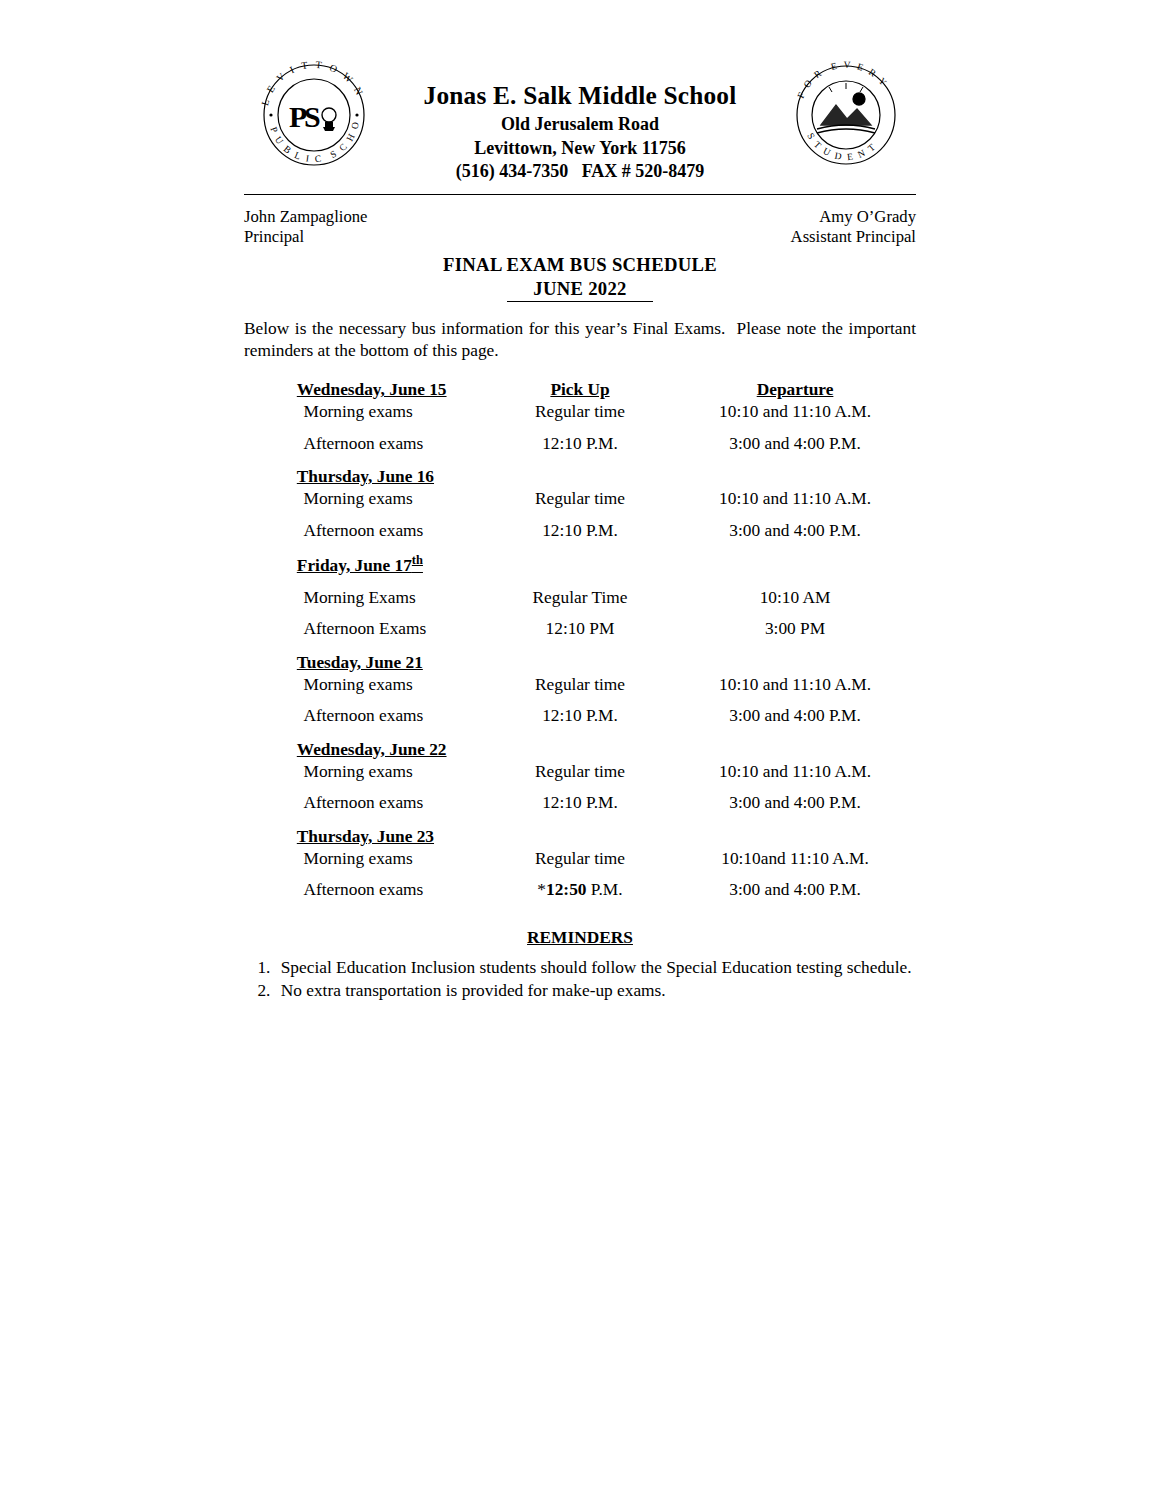L E V I T T O W N P U B L I C S C H O O L S P S
Jonas E. Salk Middle School
Old Jerusalem Road
Levittown, New York 11756
(516) 434-7350 FAX # 520-8479
F O R E V E R Y S T U D E N T
John Zampaglione
Principal
Amy O’Grady
Assistant Principal
FINAL EXAM BUS SCHEDULE
JUNE 2022
Below is the necessary bus information for this year’s Final Exams. Please note the important reminders at the bottom of this page.
| Wednesday, June 15 | Pick Up | Departure |
| Morning exams | Regular time | 10:10 and 11:10 A.M. |
| Afternoon exams | 12:10 P.M. | 3:00 and 4:00 P.M. |
| Thursday, June 16 | | |
| Morning exams | Regular time | 10:10 and 11:10 A.M. |
| Afternoon exams | 12:10 P.M. | 3:00 and 4:00 P.M. |
| Friday, June 17 th | | |
| Morning Exams | Regular Time | 10:10 AM |
| Afternoon Exams | 12:10 PM | 3:00 PM |
| Tuesday, June 21 | | |
| Morning exams | Regular time | 10:10 and 11:10 A.M. |
| Afternoon exams | 12:10 P.M. | 3:00 and 4:00 P.M. |
| Wednesday, June 22 | | |
| Morning exams | Regular time | 10:10 and 11:10 A.M. |
| Afternoon exams | 12:10 P.M. | 3:00 and 4:00 P.M. |
| Thursday, June 23 | | |
| Morning exams | Regular time | 10:10and 11:10 A.M. |
| Afternoon exams | * 12:50 P.M. | 3:00 and 4:00 P.M. |
REMINDERS
Special Education Inclusion students should follow the Special Education testing schedule.
No extra transportation is provided for make-up exams.